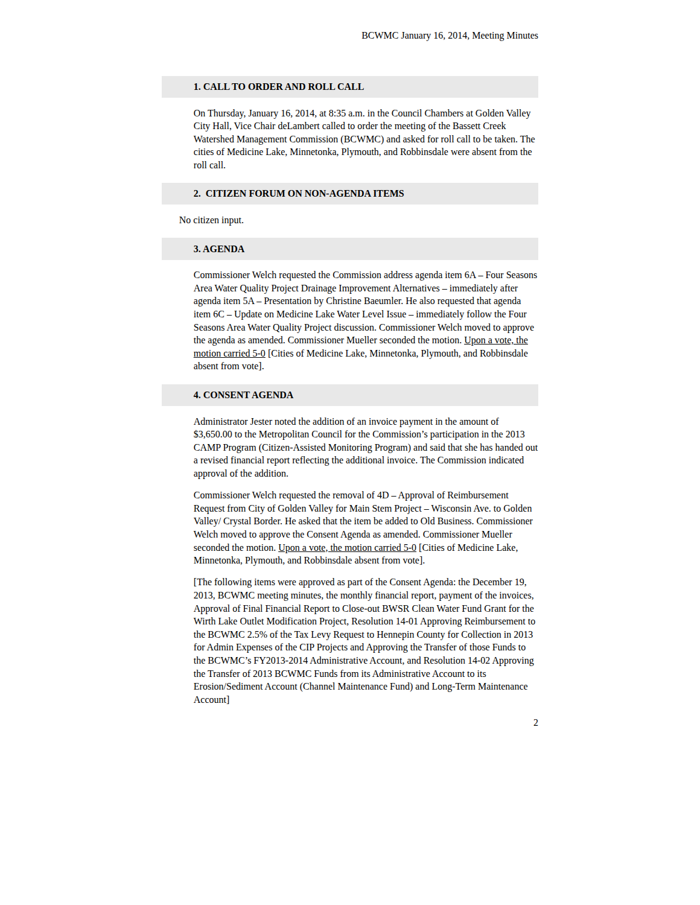BCWMC January 16, 2014, Meeting Minutes
1. CALL TO ORDER AND ROLL CALL
On Thursday, January 16, 2014, at 8:35 a.m. in the Council Chambers at Golden Valley City Hall, Vice Chair deLambert called to order the meeting of the Bassett Creek Watershed Management Commission (BCWMC) and asked for roll call to be taken. The cities of Medicine Lake, Minnetonka, Plymouth, and Robbinsdale were absent from the roll call.
2. CITIZEN FORUM ON NON-AGENDA ITEMS
No citizen input.
3. AGENDA
Commissioner Welch requested the Commission address agenda item 6A – Four Seasons Area Water Quality Project Drainage Improvement Alternatives – immediately after agenda item 5A – Presentation by Christine Baeumler. He also requested that agenda item 6C – Update on Medicine Lake Water Level Issue – immediately follow the Four Seasons Area Water Quality Project discussion. Commissioner Welch moved to approve the agenda as amended. Commissioner Mueller seconded the motion. Upon a vote, the motion carried 5-0 [Cities of Medicine Lake, Minnetonka, Plymouth, and Robbinsdale absent from vote].
4. CONSENT AGENDA
Administrator Jester noted the addition of an invoice payment in the amount of $3,650.00 to the Metropolitan Council for the Commission’s participation in the 2013 CAMP Program (Citizen-Assisted Monitoring Program) and said that she has handed out a revised financial report reflecting the additional invoice. The Commission indicated approval of the addition.
Commissioner Welch requested the removal of 4D – Approval of Reimbursement Request from City of Golden Valley for Main Stem Project – Wisconsin Ave. to Golden Valley/ Crystal Border. He asked that the item be added to Old Business. Commissioner Welch moved to approve the Consent Agenda as amended. Commissioner Mueller seconded the motion. Upon a vote, the motion carried 5-0 [Cities of Medicine Lake, Minnetonka, Plymouth, and Robbinsdale absent from vote].
[The following items were approved as part of the Consent Agenda: the December 19, 2013, BCWMC meeting minutes, the monthly financial report, payment of the invoices, Approval of Final Financial Report to Close-out BWSR Clean Water Fund Grant for the Wirth Lake Outlet Modification Project, Resolution 14-01 Approving Reimbursement to the BCWMC 2.5% of the Tax Levy Request to Hennepin County for Collection in 2013 for Admin Expenses of the CIP Projects and Approving the Transfer of those Funds to the BCWMC’s FY2013-2014 Administrative Account, and Resolution 14-02 Approving the Transfer of 2013 BCWMC Funds from its Administrative Account to its Erosion/Sediment Account (Channel Maintenance Fund) and Long-Term Maintenance Account]
2